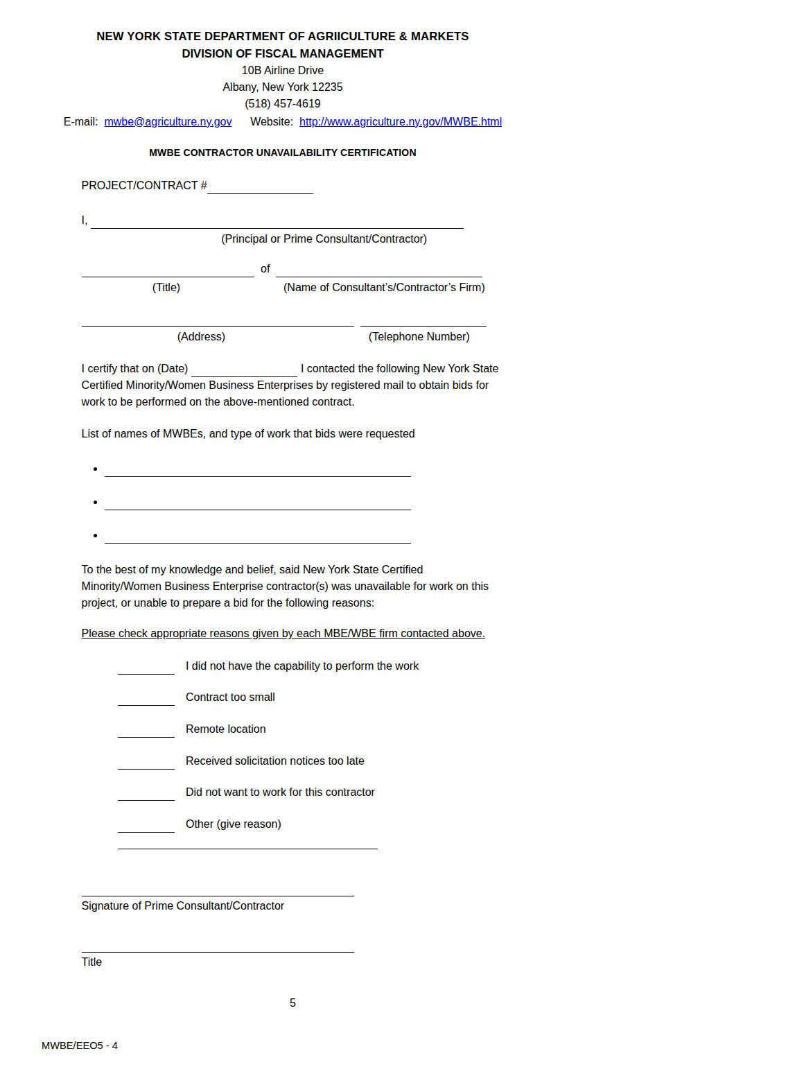NEW YORK STATE DEPARTMENT OF AGRIICULTURE & MARKETS
DIVISION OF FISCAL MANAGEMENT
10B Airline Drive
Albany, New York 12235
(518) 457-4619
E-mail: mwbe@agriculture.ny.gov Website: http://www.agriculture.ny.gov/MWBE.html
MWBE CONTRACTOR UNAVAILABILITY CERTIFICATION
PROJECT/CONTRACT #
I,
(Principal or Prime Consultant/Contractor)
of
(Title)
(Name of Consultant’s/Contractor’s Firm)
(Address)
(Telephone Number)
I certify that on (Date) I contacted the following New York State Certified Minority/Women Business Enterprises by registered mail to obtain bids for work to be performed on the above-mentioned contract.
List of names of MWBEs, and type of work that bids were requested
To the best of my knowledge and belief, said New York State Certified Minority/Women Business Enterprise contractor(s) was unavailable for work on this project, or unable to prepare a bid for the following reasons:
Please check appropriate reasons given by each MBE/WBE firm contacted above.
I did not have the capability to perform the work
Contract too small
Remote location
Received solicitation notices too late
Did not want to work for this contractor
Other (give reason)
Signature of Prime Consultant/Contractor
Title
5
MWBE/EEO5 - 4